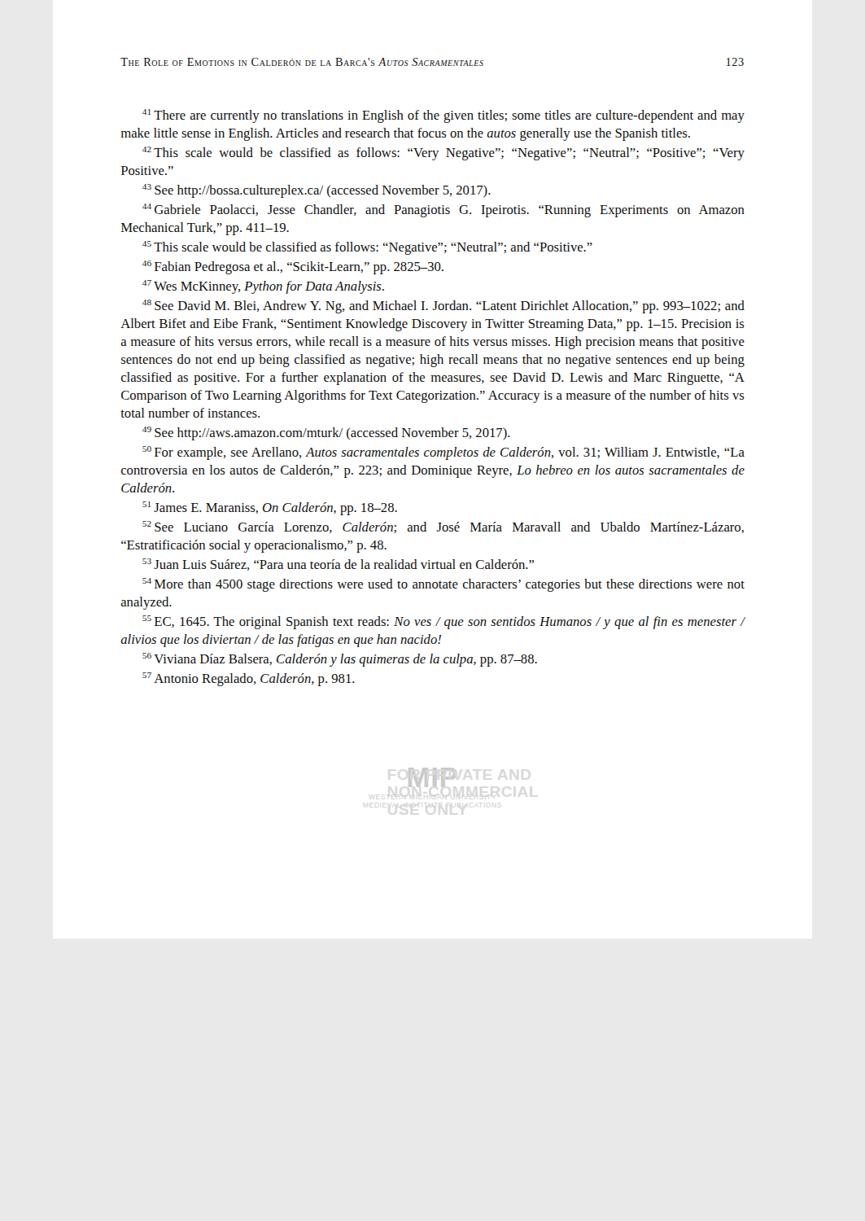The Role of Emotions in Calderón de la Barca's Autos Sacramentales 123
There are currently no translations in English of the given titles; some titles are culture-dependent and may make little sense in English. Articles and research that focus on the autos generally use the Spanish titles.
This scale would be classified as follows: “Very Negative”; “Negative”; “Neutral”; “Positive”; “Very Positive.”
See http://bossa.cultureplex.ca/ (accessed November 5, 2017).
Gabriele Paolacci, Jesse Chandler, and Panagiotis G. Ipeirotis. “Running Experiments on Amazon Mechanical Turk,” pp. 411–19.
This scale would be classified as follows: “Negative”; “Neutral”; and “Positive.”
Fabian Pedregosa et al., “Scikit-Learn,” pp. 2825–30.
Wes McKinney, Python for Data Analysis.
See David M. Blei, Andrew Y. Ng, and Michael I. Jordan. “Latent Dirichlet Allocation,” pp. 993–1022; and Albert Bifet and Eibe Frank, “Sentiment Knowledge Discovery in Twitter Streaming Data,” pp. 1–15. Precision is a measure of hits versus errors, while recall is a measure of hits versus misses. High precision means that positive sentences do not end up being classified as negative; high recall means that no negative sentences end up being classified as positive. For a further explanation of the measures, see David D. Lewis and Marc Ringuette, “A Comparison of Two Learning Algorithms for Text Categorization.” Accuracy is a measure of the number of hits vs total number of instances.
See http://aws.amazon.com/mturk/ (accessed November 5, 2017).
For example, see Arellano, Autos sacramentales completos de Calderón, vol. 31; William J. Entwistle, “La controversia en los autos de Calderón,” p. 223; and Dominique Reyre, Lo hebreo en los autos sacramentales de Calderón.
James E. Maraniss, On Calderón, pp. 18–28.
See Luciano García Lorenzo, Calderón; and José María Maravall and Ubaldo Martínez-Lázaro, “Estratificación social y operacionalismo,” p. 48.
Juan Luis Suárez, “Para una teoría de la realidad virtual en Calderón.”
More than 4500 stage directions were used to annotate characters’ categories but these directions were not analyzed.
EC, 1645. The original Spanish text reads: No ves / que son sentidos Humanos / y que al fin es menester / alivios que los diviertan / de las fatigas en que han nacido!
Viviana Díaz Balsera, Calderón y las quimeras de la culpa, pp. 87–88.
Antonio Regalado, Calderón, p. 981.
For private and
non-commercial
use only
MIP
Western Michigan University
Medieval Institute Publications